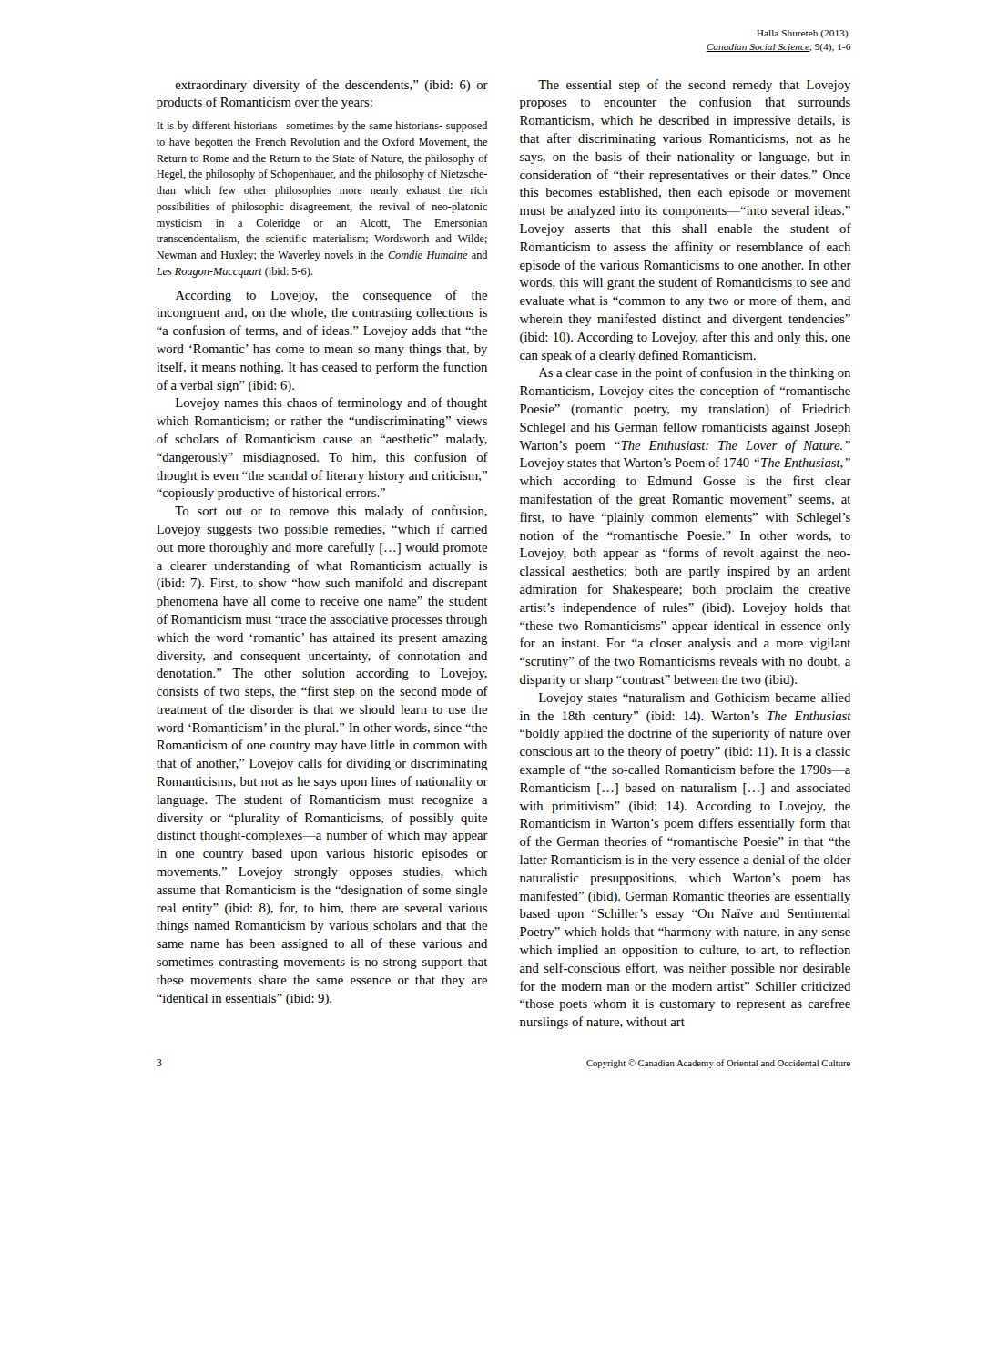Halla Shureteh (2013).
Canadian Social Science, 9(4), 1-6
extraordinary diversity of the descendents,” (ibid: 6) or products of Romanticism over the years:
It is by different historians –sometimes by the same historians- supposed to have begotten the French Revolution and the Oxford Movement, the Return to Rome and the Return to the State of Nature, the philosophy of Hegel, the philosophy of Schopenhauer, and the philosophy of Nietzsche- than which few other philosophies more nearly exhaust the rich possibilities of philosophic disagreement, the revival of neo-platonic mysticism in a Coleridge or an Alcott, The Emersonian transcendentalism, the scientific materialism; Wordsworth and Wilde; Newman and Huxley; the Waverley novels in the Comdie Humaine and Les Rougon-Maccquart (ibid: 5-6).
According to Lovejoy, the consequence of the incongruent and, on the whole, the contrasting collections is “a confusion of terms, and of ideas.” Lovejoy adds that “the word ‘Romantic’ has come to mean so many things that, by itself, it means nothing. It has ceased to perform the function of a verbal sign” (ibid: 6).
Lovejoy names this chaos of terminology and of thought which Romanticism; or rather the “undiscriminating” views of scholars of Romanticism cause an “aesthetic” malady, “dangerously” misdiagnosed. To him, this confusion of thought is even “the scandal of literary history and criticism,” “copiously productive of historical errors.”
To sort out or to remove this malady of confusion, Lovejoy suggests two possible remedies, “which if carried out more thoroughly and more carefully […] would promote a clearer understanding of what Romanticism actually is (ibid: 7). First, to show “how such manifold and discrepant phenomena have all come to receive one name” the student of Romanticism must “trace the associative processes through which the word ‘romantic’ has attained its present amazing diversity, and consequent uncertainty, of connotation and denotation.” The other solution according to Lovejoy, consists of two steps, the “first step on the second mode of treatment of the disorder is that we should learn to use the word ‘Romanticism’ in the plural.” In other words, since “the Romanticism of one country may have little in common with that of another,” Lovejoy calls for dividing or discriminating Romanticisms, but not as he says upon lines of nationality or language. The student of Romanticism must recognize a diversity or “plurality of Romanticisms, of possibly quite distinct thought-complexes—a number of which may appear in one country based upon various historic episodes or movements.” Lovejoy strongly opposes studies, which assume that Romanticism is the “designation of some single real entity” (ibid: 8), for, to him, there are several various things named Romanticism by various scholars and that the same name has been assigned to all of these various and sometimes contrasting movements is no strong support that these movements share the same essence or that they are “identical in essentials” (ibid: 9).
The essential step of the second remedy that Lovejoy proposes to encounter the confusion that surrounds Romanticism, which he described in impressive details, is that after discriminating various Romanticisms, not as he says, on the basis of their nationality or language, but in consideration of “their representatives or their dates.” Once this becomes established, then each episode or movement must be analyzed into its components—“into several ideas.” Lovejoy asserts that this shall enable the student of Romanticism to assess the affinity or resemblance of each episode of the various Romanticisms to one another. In other words, this will grant the student of Romanticisms to see and evaluate what is “common to any two or more of them, and wherein they manifested distinct and divergent tendencies” (ibid: 10). According to Lovejoy, after this and only this, one can speak of a clearly defined Romanticism.
As a clear case in the point of confusion in the thinking on Romanticism, Lovejoy cites the conception of “romantische Poesie” (romantic poetry, my translation) of Friedrich Schlegel and his German fellow romanticists against Joseph Warton’s poem “The Enthusiast: The Lover of Nature.” Lovejoy states that Warton’s Poem of 1740 “The Enthusiast,” which according to Edmund Gosse is the first clear manifestation of the great Romantic movement” seems, at first, to have “plainly common elements” with Schlegel’s notion of the “romantische Poesie.” In other words, to Lovejoy, both appear as “forms of revolt against the neo-classical aesthetics; both are partly inspired by an ardent admiration for Shakespeare; both proclaim the creative artist’s independence of rules” (ibid). Lovejoy holds that “these two Romanticisms” appear identical in essence only for an instant. For “a closer analysis and a more vigilant “scrutiny” of the two Romanticisms reveals with no doubt, a disparity or sharp “contrast” between the two (ibid).
Lovejoy states “naturalism and Gothicism became allied in the 18th century” (ibid: 14). Warton’s The Enthusiast “boldly applied the doctrine of the superiority of nature over conscious art to the theory of poetry” (ibid: 11). It is a classic example of “the so-called Romanticism before the 1790s—a Romanticism […] based on naturalism […] and associated with primitivism” (ibid; 14). According to Lovejoy, the Romanticism in Warton’s poem differs essentially form that of the German theories of “romantische Poesie” in that “the latter Romanticism is in the very essence a denial of the older naturalistic presuppositions, which Warton’s poem has manifested” (ibid). German Romantic theories are essentially based upon “Schiller’s essay “On Naïve and Sentimental Poetry” which holds that “harmony with nature, in any sense which implied an opposition to culture, to art, to reflection and self-conscious effort, was neither possible nor desirable for the modern man or the modern artist” Schiller criticized “those poets whom it is customary to represent as carefree nurslings of nature, without art
3 Copyright © Canadian Academy of Oriental and Occidental Culture